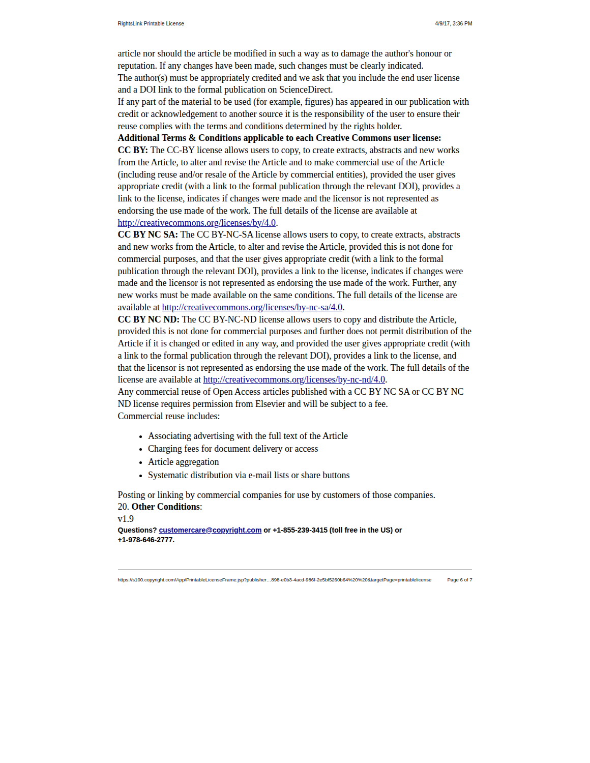RightsLink Printable License
4/9/17, 3:36 PM
article nor should the article be modified in such a way as to damage the author's honour or reputation. If any changes have been made, such changes must be clearly indicated.
The author(s) must be appropriately credited and we ask that you include the end user license and a DOI link to the formal publication on ScienceDirect.
If any part of the material to be used (for example, figures) has appeared in our publication with credit or acknowledgement to another source it is the responsibility of the user to ensure their reuse complies with the terms and conditions determined by the rights holder.
Additional Terms & Conditions applicable to each Creative Commons user license:
CC BY: The CC-BY license allows users to copy, to create extracts, abstracts and new works from the Article, to alter and revise the Article and to make commercial use of the Article (including reuse and/or resale of the Article by commercial entities), provided the user gives appropriate credit (with a link to the formal publication through the relevant DOI), provides a link to the license, indicates if changes were made and the licensor is not represented as endorsing the use made of the work. The full details of the license are available at http://creativecommons.org/licenses/by/4.0.
CC BY NC SA: The CC BY-NC-SA license allows users to copy, to create extracts, abstracts and new works from the Article, to alter and revise the Article, provided this is not done for commercial purposes, and that the user gives appropriate credit (with a link to the formal publication through the relevant DOI), provides a link to the license, indicates if changes were made and the licensor is not represented as endorsing the use made of the work. Further, any new works must be made available on the same conditions. The full details of the license are available at http://creativecommons.org/licenses/by-nc-sa/4.0.
CC BY NC ND: The CC BY-NC-ND license allows users to copy and distribute the Article, provided this is not done for commercial purposes and further does not permit distribution of the Article if it is changed or edited in any way, and provided the user gives appropriate credit (with a link to the formal publication through the relevant DOI), provides a link to the license, and that the licensor is not represented as endorsing the use made of the work. The full details of the license are available at http://creativecommons.org/licenses/by-nc-nd/4.0.
Any commercial reuse of Open Access articles published with a CC BY NC SA or CC BY NC ND license requires permission from Elsevier and will be subject to a fee.
Commercial reuse includes:
Associating advertising with the full text of the Article
Charging fees for document delivery or access
Article aggregation
Systematic distribution via e-mail lists or share buttons
Posting or linking by commercial companies for use by customers of those companies.
20. Other Conditions:
v1.9
Questions? customercare@copyright.com or +1-855-239-3415 (toll free in the US) or
+1-978-646-2777.
https://s100.copyright.com/App/PrintableLicenseFrame.jsp?publisher…898-e0b3-4acd-986f-2e5bf5260b64%20%20&targetPage=printablelicense
Page 6 of 7